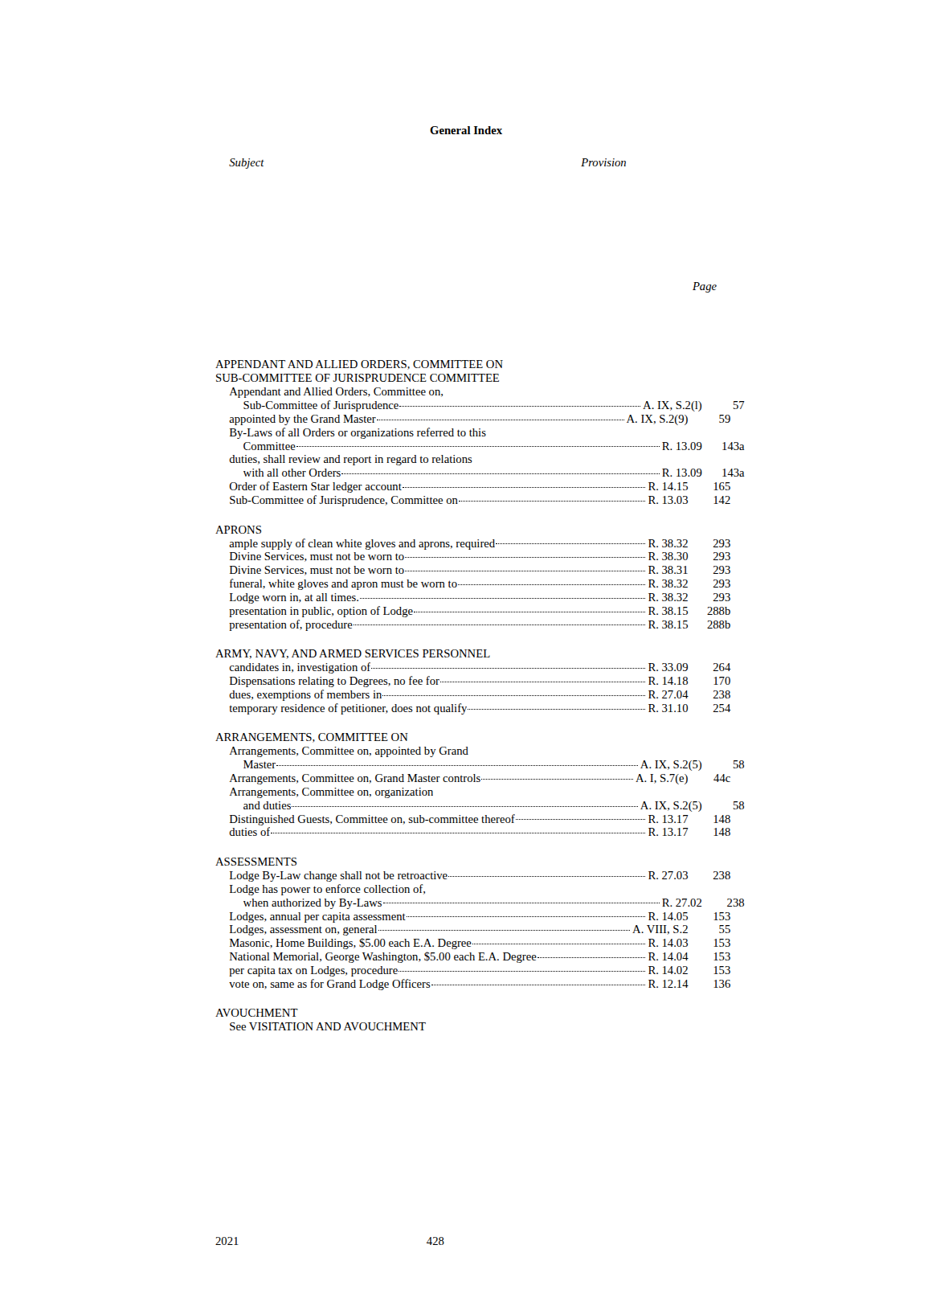General Index
Subject Provision Page
APPENDANT AND ALLIED ORDERS, COMMITTEE ONSUB-COMMITTEE OF JURISPRUDENCE COMMITTEE
Appendant and Allied Orders, Committee on,
Sub-Committee of Jurisprudence A. IX, S.2(l) 57
appointed by the Grand Master A. IX, S.2(9) 59
By-Laws of all Orders or organizations referred to this
Committee R. 13.09143a
duties, shall review and report in regard to relations
with all other Orders R. 13.09143a
Order of Eastern Star ledger account R. 14.15165
Sub-Committee of Jurisprudence, Committee on R. 13.03142
APRONS
ample supply of clean white gloves and aprons, required R. 38.32293
Divine Services, must not be worn to R. 38.30293
Divine Services, must not be worn to R. 38.31293
funeral, white gloves and apron must be worn to R. 38.32293
Lodge worn in, at all times. R. 38.32293
presentation in public, option of Lodge R. 38.15288b
presentation of, procedure R. 38.15288b
ARMY, NAVY, AND ARMED SERVICES PERSONNEL
candidates in, investigation of R. 33.09264
Dispensations relating to Degrees, no fee for R. 14.18170
dues, exemptions of members in R. 27.04238
temporary residence of petitioner, does not qualify R. 31.10254
ARRANGEMENTS, COMMITTEE ON
Arrangements, Committee on, appointed by Grand
Master A. IX, S.2(5) 58
Arrangements, Committee on, Grand Master controls A. I, S.7(e) 44c
Arrangements, Committee on, organization
and duties A. IX, S.2(5) 58
Distinguished Guests, Committee on, sub-committee thereof R. 13.17148
duties of R. 13.17148
ASSESSMENTS
Lodge By-Law change shall not be retroactive R. 27.03238
Lodge has power to enforce collection of,
when authorized by By-Laws R. 27.02238
Lodges, annual per capita assessment R. 14.05153
Lodges, assessment on, general A. VIII, S.255
Masonic, Home Buildings, $5.00 each E.A. Degree R. 14.03153
National Memorial, George Washington, $5.00 each E.A. Degree R. 14.04153
per capita tax on Lodges, procedure R. 14.02153
vote on, same as for Grand Lodge Officers R. 12.14136
AVOUCHMENT
See VISITATION AND AVOUCHMENT
2021 428